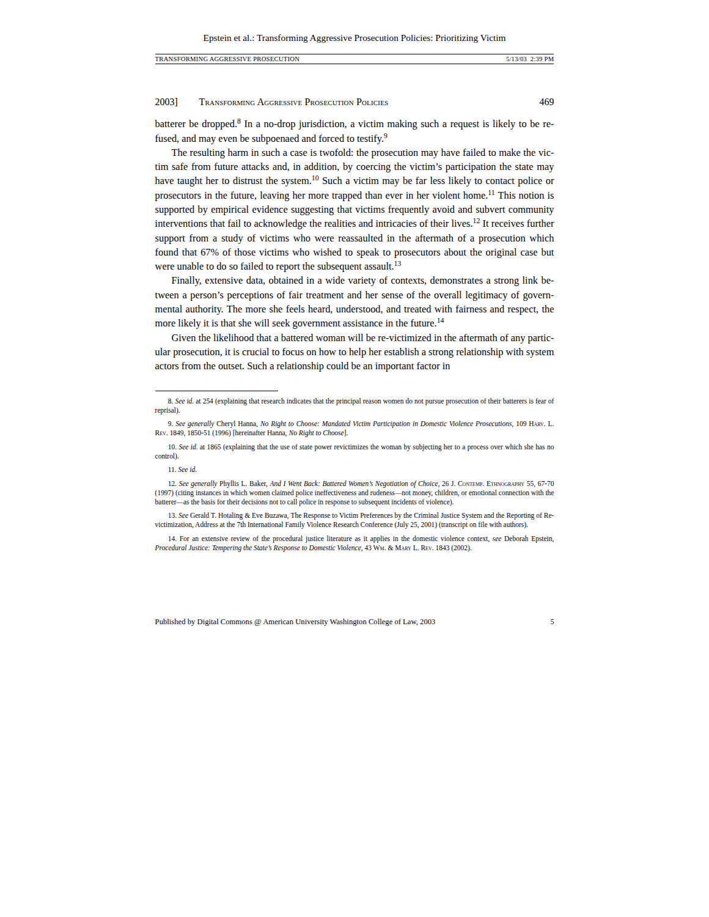Epstein et al.: Transforming Aggressive Prosecution Policies: Prioritizing Victim
Transforming Aggressive Prosecution 5/13/03 2:39 PM
2003] Transforming Aggressive Prosecution Policies 469
batterer be dropped.8 In a no-drop jurisdiction, a victim making such a request is likely to be refused, and may even be subpoenaed and forced to testify.9
The resulting harm in such a case is twofold: the prosecution may have failed to make the victim safe from future attacks and, in addition, by coercing the victim’s participation the state may have taught her to distrust the system.10 Such a victim may be far less likely to contact police or prosecutors in the future, leaving her more trapped than ever in her violent home.11 This notion is supported by empirical evidence suggesting that victims frequently avoid and subvert community interventions that fail to acknowledge the realities and intricacies of their lives.12 It receives further support from a study of victims who were reassaulted in the aftermath of a prosecution which found that 67% of those victims who wished to speak to prosecutors about the original case but were unable to do so failed to report the subsequent assault.13
Finally, extensive data, obtained in a wide variety of contexts, demonstrates a strong link between a person’s perceptions of fair treatment and her sense of the overall legitimacy of governmental authority. The more she feels heard, understood, and treated with fairness and respect, the more likely it is that she will seek government assistance in the future.14
Given the likelihood that a battered woman will be re-victimized in the aftermath of any particular prosecution, it is crucial to focus on how to help her establish a strong relationship with system actors from the outset. Such a relationship could be an important factor in
8. See id. at 254 (explaining that research indicates that the principal reason women do not pursue prosecution of their batterers is fear of reprisal).
9. See generally Cheryl Hanna, No Right to Choose: Mandated Victim Participation in Domestic Violence Prosecutions, 109 Harv. L. Rev. 1849, 1850-51 (1996) [hereinafter Hanna, No Right to Choose].
10. See id. at 1865 (explaining that the use of state power revictimizes the woman by subjecting her to a process over which she has no control).
11. See id.
12. See generally Phyllis L. Baker, And I Went Back: Battered Women’s Negotiation of Choice, 26 J. Contemp. Ethnography 55, 67-70 (1997) (citing instances in which women claimed police ineffectiveness and rudeness—not money, children, or emotional connection with the batterer—as the basis for their decisions not to call police in response to subsequent incidents of violence).
13. See Gerald T. Hotaling & Eve Buzawa, The Response to Victim Preferences by the Criminal Justice System and the Reporting of Re-victimization, Address at the 7th International Family Violence Research Conference (July 25, 2001) (transcript on file with authors).
14. For an extensive review of the procedural justice literature as it applies in the domestic violence context, see Deborah Epstein, Procedural Justice: Tempering the State’s Response to Domestic Violence, 43 Wm. & Mary L. Rev. 1843 (2002).
Published by Digital Commons @ American University Washington College of Law, 2003 5